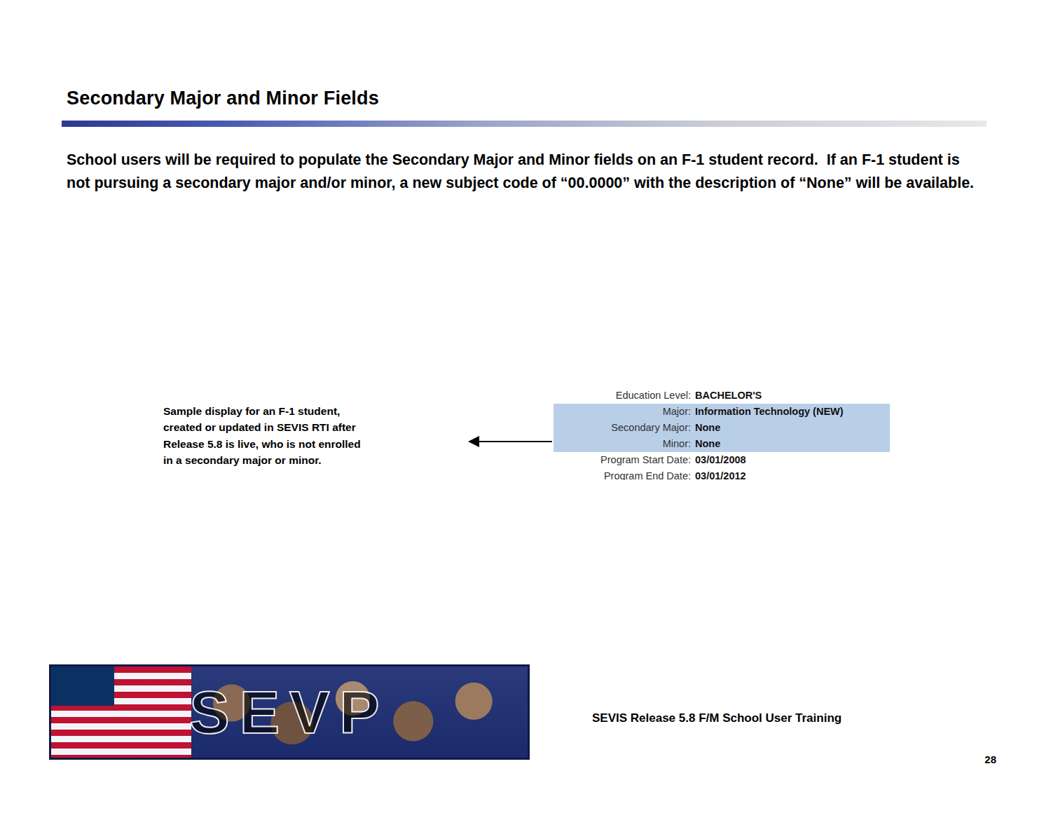Secondary Major and Minor Fields
School users will be required to populate the Secondary Major and Minor fields on an F-1 student record. If an F-1 student is not pursuing a secondary major and/or minor, a new subject code of “00.0000” with the description of “None” will be available.
Sample display for an F-1 student,
created or updated in SEVIS RTI after
Release 5.8 is live, who is not enrolled
in a secondary major or minor.
Education Level: BACHELOR'S
Major: Information Technology (NEW)
Secondary Major: None
Minor: None
Program Start Date: 03/01/2008
Program End Date: 03/01/2012
SEVP
SEVIS Release 5.8 F/M School User Training
28